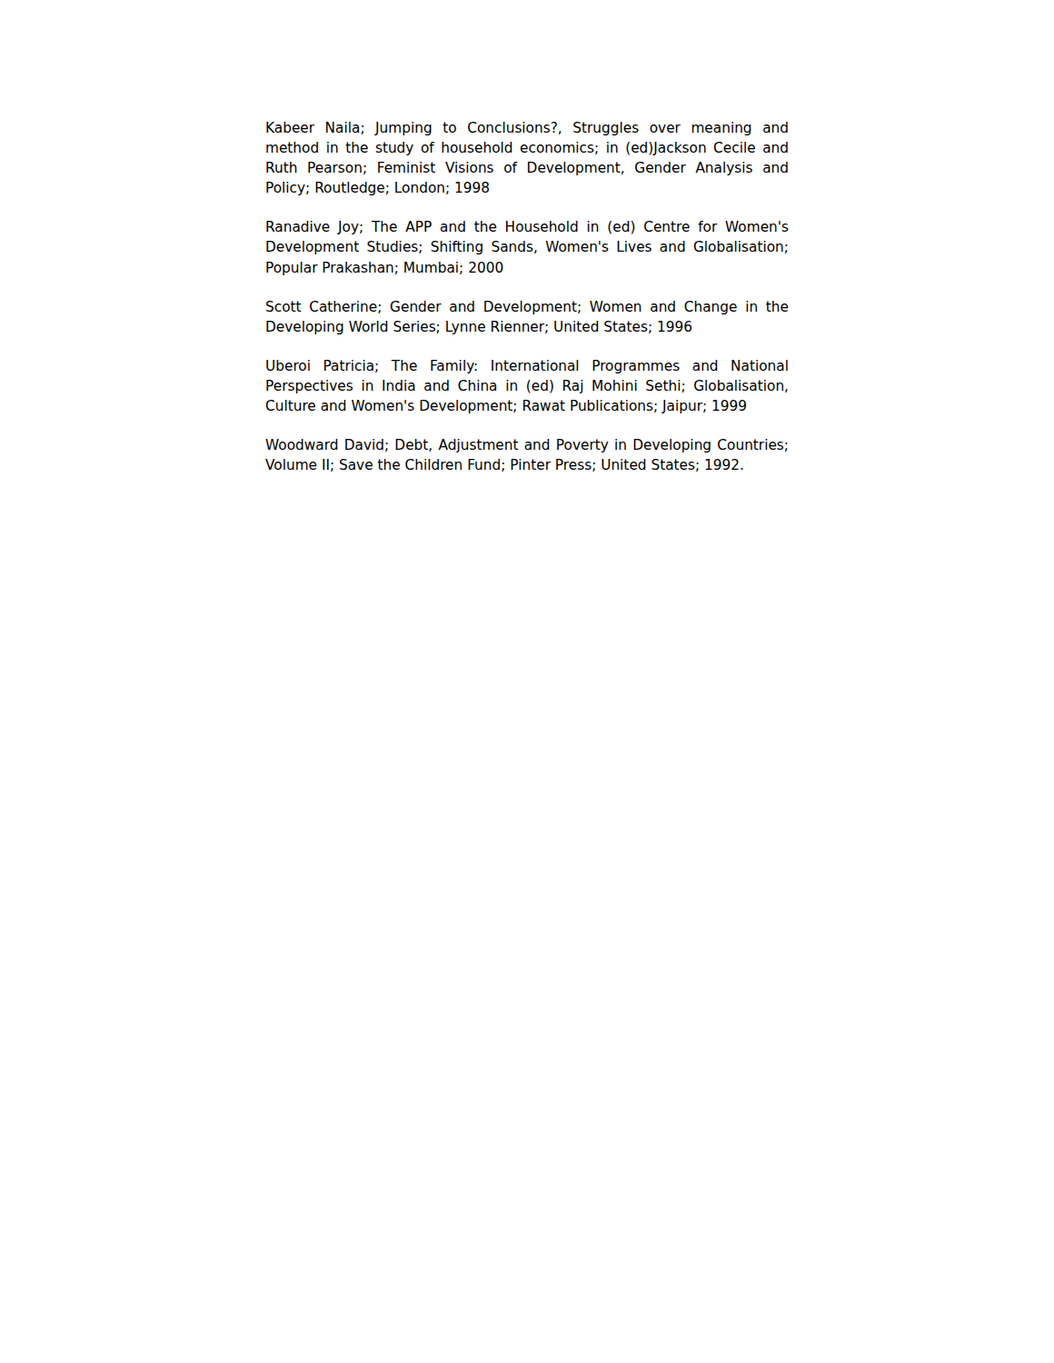Kabeer Naila; Jumping to Conclusions?, Struggles over meaning and method in the study of household economics; in (ed)Jackson Cecile and Ruth Pearson; Feminist Visions of Development, Gender Analysis and Policy; Routledge; London; 1998
Ranadive Joy; The APP and the Household in (ed) Centre for Women's Development Studies; Shifting Sands, Women's Lives and Globalisation; Popular Prakashan; Mumbai; 2000
Scott Catherine; Gender and Development; Women and Change in the Developing World Series; Lynne Rienner; United States; 1996
Uberoi Patricia; The Family: International Programmes and National Perspectives in India and China in (ed) Raj Mohini Sethi; Globalisation, Culture and Women's Development; Rawat Publications; Jaipur; 1999
Woodward David; Debt, Adjustment and Poverty in Developing Countries; Volume II; Save the Children Fund; Pinter Press; United States; 1992.